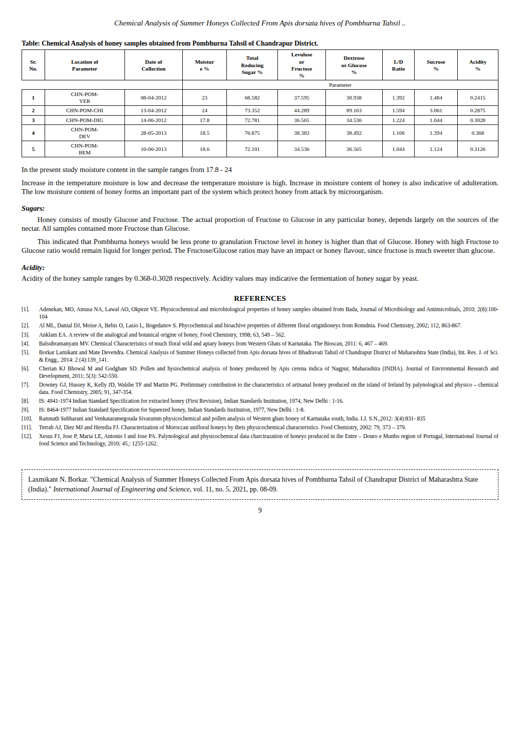Chemical Analysis of Summer Honeys Collected From Apis dorsata hives of Pombhurna Tahsil ..
Table: Chemical Analysis of honey samples obtained from Pombhurna Tahsil of Chandrapur District.
| | | | Parameter |
| Sr. No. | Location of Parameter | Date of Collection | Moistur e % | Total Reducing Sugar % | Levulose or Fructose % | Dextrose or Glucose % | L/D Ratio | Sucrose % | Acidity % |
| 1 | CHN-POM- YER | 08-04-2012 | 23 | 68.582 | 37.595 | 30.938 | 1.392 | 1.484 | 0.2415 |
| 2 | CHN-POM-CHI | 13-04-2012 | 24 | 73.352 | 44.289 | 89.163 | 1.594 | 3.061 | 0.2875 |
| 3 | CHN-POM-DIG | 14-06-2012 | 17.8 | 72.781 | 36.565 | 34.536 | 1.224 | 1.044 | 0.3028 |
| 4 | CHN-POM- DEV | 28-05-2013 | 18.5 | 76.875 | 38.383 | 38.492 | 1.106 | 1.394 | 0.368 |
| 5 | CHN-POM- BEM | 10-06-2013 | 18.6 | 72.101 | 34.536 | 36.565 | 1.044 | 1.124 | 0.3126 |
In the present study moisture content in the sample ranges from 17.8 - 24
Increase in the temperature moisture is low and decrease the temperature moisture is high. Increase in moisture content of honey is also indicative of adulteration. The low moisture content of honey forms an important part of the system which protect honey from attack by microorganism.
Sugars:
Honey consists of mostly Glucose and Fructose. The actual proportion of Fructose to Glucose in any particular honey, depends largely on the sources of the nectar. All samples contained more Fructose than Glucose.
This indicated that Pombhurna honeys would be less prone to granulation Fructose level in honey is higher than that of Glucose. Honey with high Fructose to Glucose ratio would remain liquid for longer period. The Fructose/Glucose ratios may have an impact or honey flavour, since fructose is much sweeter than glucose.
Acidity:
Acidity of the honey sample ranges by 0.368-0.3028 respectively. Acidity values may indicative the fermentation of honey sugar by yeast.
REFERENCES
[1]. Adenekan, MO, Amusa NA, Lawal AO, Okpeze VE. Physicochemical and microbiological properties of honey samples obtained from Bada, Journal of Microbiology and Antimicrobials, 2010; 2(8):100-104
[2]. Al ML, Danial DJ, Moise A, Bebis O, Lasio L, Bogedanov S. Phycochemical and bioachive properties of different floral originhoneys from Romdnia. Food Chemistry, 2002; 112, 863-867.
[3]. Anklam EA. A review of the analogical and botanical origine of honey, Food Chemistry, 1998; 63, 549 – 562.
[4]. Balsubramanyam MV. Chemical Characteristics of much floral wild and apiary honeys from Western Ghats of Karnataka. The Bioscan, 2011: 6, 467 – 469.
[5]. Borkar Lamikant and Mate Devendra. Chemical Analysis of Summer Honeys collected from Apis dorsata hives of Bhadravati Tahsil of Chandrapur District of Maharashtra State (India), Int. Res. J. of Sci. & Engg., 2014: 2 (4):139_141.
[6]. Cherian KJ Bhowal M and Godghate SD. Pollen and hysiochemical analysis of honey preduceed by Apis cerena indica of Nagpur, Maharashtra (INDIA). Journal of Environmental Research and Development, 2011; 5(3): 542-550.
[7]. Downey GJ, Hussey K, Kelly JD, Walshe TF and Martin PG. Preliminary contribution to the characteristics of artisanal honey produced on the island of Ireland by palynological and physico – chemical data. Food Chemistry, 2005; 91, 347-354.
[8]. IS: 4941-1974 Indian Standard Specification for extracted honey (First Revision), Indian Standards Institution, 1974, New Delhi : 1-16.
[9]. IS: 8464-1977 Indian Standard Specification for Squeezed honey, Indian Standards Institution, 1977, New Delhi : 1-8.
[10]. Ramnath Subharani and Venkataramegouda Sivaramm physicochemical and pollen analysis of Western ghats honey of Karnataka south, India. I.J. S.N.,2012: 3(4):831- 835
[11]. Terrab AJ, Diez MJ and Heredia FJ. Characterization of Moroccan unifloral honeys by theis physicochemical characteristics. Food Chemistry, 2002: 79, 373 – 379.
[12]. Xesus FJ, Jose P, Maria LE, Antonio I and Jose PA. Palynological and physicochemical data charctrazation of honeys produced in the Entre – Douro e Munho region of Portugal, International Journal of food Science and Technology, 2010; 45,: 1255-1262.
Laxmikant N. Borkar. "Chemical Analysis of Summer Honeys Collected From Apis dorsata hives of Pombhurna Tahsil of Chandrapur District of Maharashtra State (India)." International Journal of Engineering and Science, vol. 11, no. 5, 2021, pp. 08-09.
9